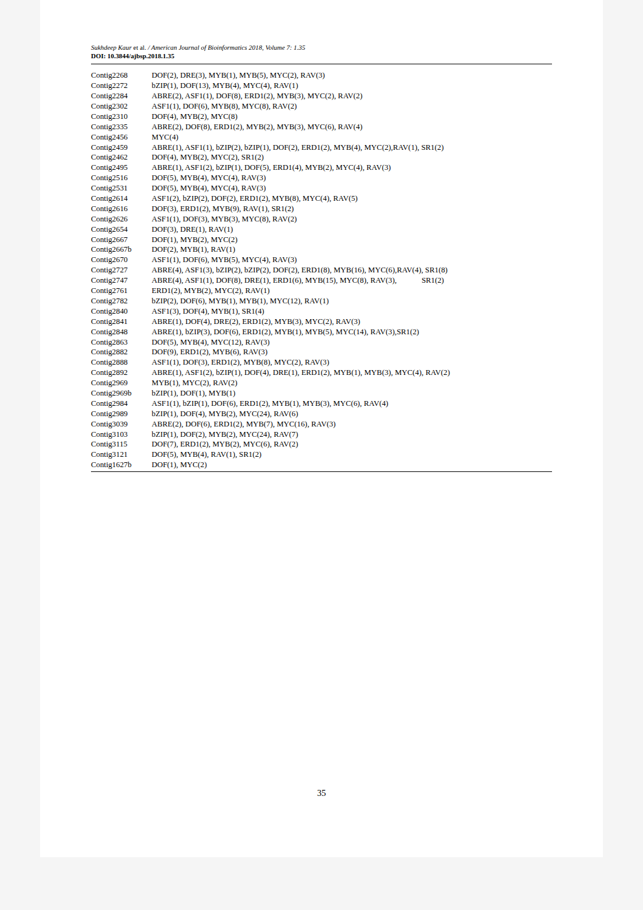Sukhdeep Kaur et al. / American Journal of Bioinformatics 2018, Volume 7: 1.35
DOI: 10.3844/ajbsp.2018.1.35
| Contig2268 | DOF(2), DRE(3), MYB(1), MYB(5), MYC(2), RAV(3) |
| Contig2272 | bZIP(1), DOF(13), MYB(4), MYC(4), RAV(1) |
| Contig2284 | ABRE(2), ASF1(1), DOF(8), ERD1(2), MYB(3), MYC(2), RAV(2) |
| Contig2302 | ASF1(1), DOF(6), MYB(8), MYC(8), RAV(2) |
| Contig2310 | DOF(4), MYB(2), MYC(8) |
| Contig2335 | ABRE(2), DOF(8), ERD1(2), MYB(2), MYB(3), MYC(6), RAV(4) |
| Contig2456 | MYC(4) |
| Contig2459 | ABRE(1), ASF1(1), bZIP(2), bZIP(1), DOF(2), ERD1(2), MYB(4), MYC(2),RAV(1), SR1(2) |
| Contig2462 | DOF(4), MYB(2), MYC(2), SR1(2) |
| Contig2495 | ABRE(1), ASF1(2), bZIP(1), DOF(5), ERD1(4), MYB(2), MYC(4), RAV(3) |
| Contig2516 | DOF(5), MYB(4), MYC(4), RAV(3) |
| Contig2531 | DOF(5), MYB(4), MYC(4), RAV(3) |
| Contig2614 | ASF1(2), bZIP(2), DOF(2), ERD1(2), MYB(8), MYC(4), RAV(5) |
| Contig2616 | DOF(3), ERD1(2), MYB(9), RAV(1), SR1(2) |
| Contig2626 | ASF1(1), DOF(3), MYB(3), MYC(8), RAV(2) |
| Contig2654 | DOF(3), DRE(1), RAV(1) |
| Contig2667 | DOF(1), MYB(2), MYC(2) |
| Contig2667b | DOF(2), MYB(1), RAV(1) |
| Contig2670 | ASF1(1), DOF(6), MYB(5), MYC(4), RAV(3) |
| Contig2727 | ABRE(4), ASF1(3), bZIP(2), bZIP(2), DOF(2), ERD1(8), MYB(16), MYC(6),RAV(4), SR1(8) |
| Contig2747 | ABRE(4), ASF1(1), DOF(8), DRE(1), ERD1(6), MYB(15), MYC(8), RAV(3), SR1(2) |
| Contig2761 | ERD1(2), MYB(2), MYC(2), RAV(1) |
| Contig2782 | bZIP(2), DOF(6), MYB(1), MYB(1), MYC(12), RAV(1) |
| Contig2840 | ASF1(3), DOF(4), MYB(1), SR1(4) |
| Contig2841 | ABRE(1), DOF(4), DRE(2), ERD1(2), MYB(3), MYC(2), RAV(3) |
| Contig2848 | ABRE(1), bZIP(3), DOF(6), ERD1(2), MYB(1), MYB(5), MYC(14), RAV(3),SR1(2) |
| Contig2863 | DOF(5), MYB(4), MYC(12), RAV(3) |
| Contig2882 | DOF(9), ERD1(2), MYB(6), RAV(3) |
| Contig2888 | ASF1(1), DOF(3), ERD1(2), MYB(8), MYC(2), RAV(3) |
| Contig2892 | ABRE(1), ASF1(2), bZIP(1), DOF(4), DRE(1), ERD1(2), MYB(1), MYB(3), MYC(4), RAV(2) |
| Contig2969 | MYB(1), MYC(2), RAV(2) |
| Contig2969b | bZIP(1), DOF(1), MYB(1) |
| Contig2984 | ASF1(1), bZIP(1), DOF(6), ERD1(2), MYB(1), MYB(3), MYC(6), RAV(4) |
| Contig2989 | bZIP(1), DOF(4), MYB(2), MYC(24), RAV(6) |
| Contig3039 | ABRE(2), DOF(6), ERD1(2), MYB(7), MYC(16), RAV(3) |
| Contig3103 | bZIP(1), DOF(2), MYB(2), MYC(24), RAV(7) |
| Contig3115 | DOF(7), ERD1(2), MYB(2), MYC(6), RAV(2) |
| Contig3121 | DOF(5), MYB(4), RAV(1), SR1(2) |
| Contig1627b | DOF(1), MYC(2) |
35